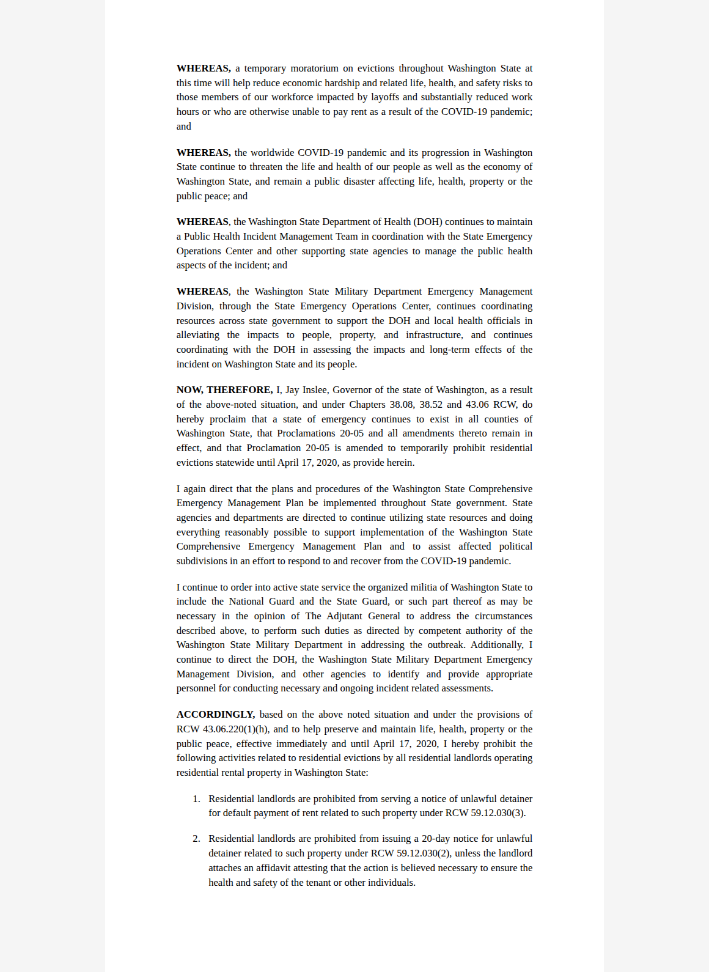WHEREAS, a temporary moratorium on evictions throughout Washington State at this time will help reduce economic hardship and related life, health, and safety risks to those members of our workforce impacted by layoffs and substantially reduced work hours or who are otherwise unable to pay rent as a result of the COVID-19 pandemic; and
WHEREAS, the worldwide COVID-19 pandemic and its progression in Washington State continue to threaten the life and health of our people as well as the economy of Washington State, and remain a public disaster affecting life, health, property or the public peace; and
WHEREAS, the Washington State Department of Health (DOH) continues to maintain a Public Health Incident Management Team in coordination with the State Emergency Operations Center and other supporting state agencies to manage the public health aspects of the incident; and
WHEREAS, the Washington State Military Department Emergency Management Division, through the State Emergency Operations Center, continues coordinating resources across state government to support the DOH and local health officials in alleviating the impacts to people, property, and infrastructure, and continues coordinating with the DOH in assessing the impacts and long-term effects of the incident on Washington State and its people.
NOW, THEREFORE, I, Jay Inslee, Governor of the state of Washington, as a result of the above-noted situation, and under Chapters 38.08, 38.52 and 43.06 RCW, do hereby proclaim that a state of emergency continues to exist in all counties of Washington State, that Proclamations 20-05 and all amendments thereto remain in effect, and that Proclamation 20-05 is amended to temporarily prohibit residential evictions statewide until April 17, 2020, as provide herein.
I again direct that the plans and procedures of the Washington State Comprehensive Emergency Management Plan be implemented throughout State government. State agencies and departments are directed to continue utilizing state resources and doing everything reasonably possible to support implementation of the Washington State Comprehensive Emergency Management Plan and to assist affected political subdivisions in an effort to respond to and recover from the COVID-19 pandemic.
I continue to order into active state service the organized militia of Washington State to include the National Guard and the State Guard, or such part thereof as may be necessary in the opinion of The Adjutant General to address the circumstances described above, to perform such duties as directed by competent authority of the Washington State Military Department in addressing the outbreak. Additionally, I continue to direct the DOH, the Washington State Military Department Emergency Management Division, and other agencies to identify and provide appropriate personnel for conducting necessary and ongoing incident related assessments.
ACCORDINGLY, based on the above noted situation and under the provisions of RCW 43.06.220(1)(h), and to help preserve and maintain life, health, property or the public peace, effective immediately and until April 17, 2020, I hereby prohibit the following activities related to residential evictions by all residential landlords operating residential rental property in Washington State:
Residential landlords are prohibited from serving a notice of unlawful detainer for default payment of rent related to such property under RCW 59.12.030(3).
Residential landlords are prohibited from issuing a 20-day notice for unlawful detainer related to such property under RCW 59.12.030(2), unless the landlord attaches an affidavit attesting that the action is believed necessary to ensure the health and safety of the tenant or other individuals.